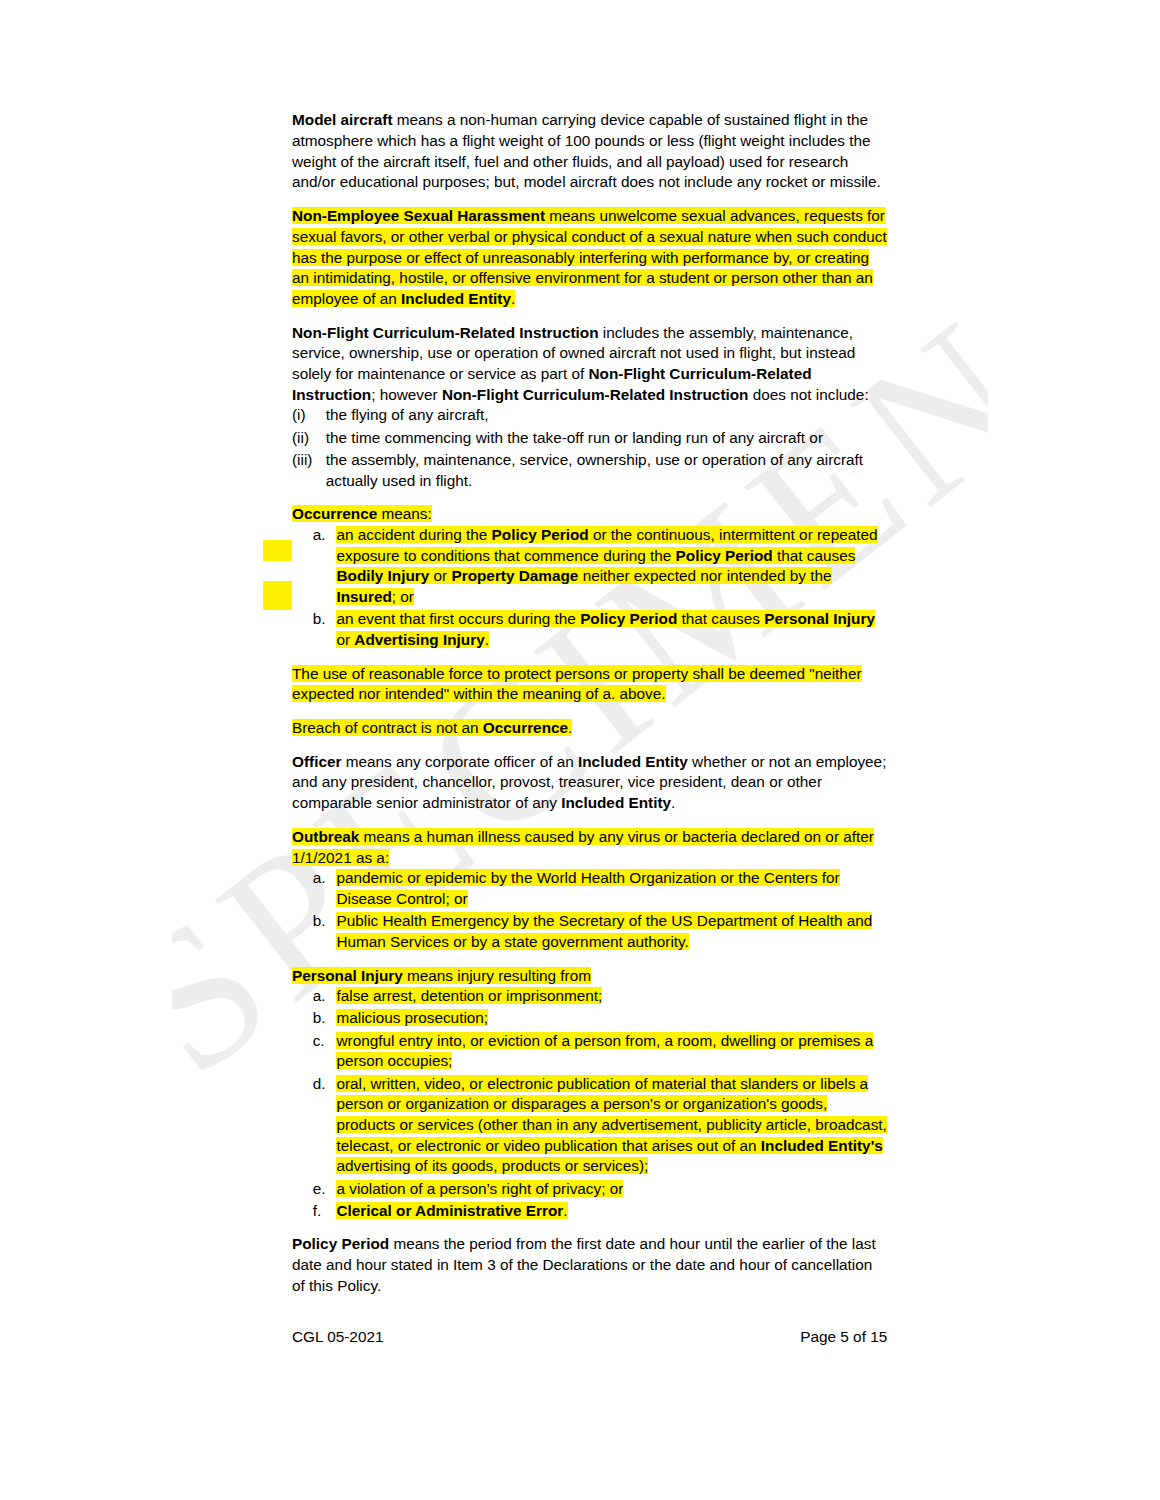SPECIMEN
Model aircraft means a non-human carrying device capable of sustained flight in the atmosphere which has a flight weight of 100 pounds or less (flight weight includes the weight of the aircraft itself, fuel and other fluids, and all payload) used for research and/or educational purposes; but, model aircraft does not include any rocket or missile.
Non-Employee Sexual Harassment means unwelcome sexual advances, requests for sexual favors, or other verbal or physical conduct of a sexual nature when such conduct has the purpose or effect of unreasonably interfering with performance by, or creating an intimidating, hostile, or offensive environment for a student or person other than an employee of an Included Entity.
Non-Flight Curriculum-Related Instruction includes the assembly, maintenance, service, ownership, use or operation of owned aircraft not used in flight, but instead solely for maintenance or service as part of Non-Flight Curriculum-Related Instruction; however Non-Flight Curriculum-Related Instruction does not include:
(i) the flying of any aircraft,
(ii) the time commencing with the take-off run or landing run of any aircraft or
(iii) the assembly, maintenance, service, ownership, use or operation of any aircraft actually used in flight.
Occurrence means:
a. an accident during the Policy Period or the continuous, intermittent or repeated exposure to conditions that commence during the Policy Period that causes Bodily Injury or Property Damage neither expected nor intended by the Insured; or
b. an event that first occurs during the Policy Period that causes Personal Injury or Advertising Injury.
The use of reasonable force to protect persons or property shall be deemed "neither expected nor intended" within the meaning of a. above.
Breach of contract is not an Occurrence.
Officer means any corporate officer of an Included Entity whether or not an employee; and any president, chancellor, provost, treasurer, vice president, dean or other comparable senior administrator of any Included Entity.
Outbreak means a human illness caused by any virus or bacteria declared on or after 1/1/2021 as a:
a. pandemic or epidemic by the World Health Organization or the Centers for Disease Control; or
b. Public Health Emergency by the Secretary of the US Department of Health and Human Services or by a state government authority.
Personal Injury means injury resulting from
a. false arrest, detention or imprisonment;
b. malicious prosecution;
c. wrongful entry into, or eviction of a person from, a room, dwelling or premises a person occupies;
d. oral, written, video, or electronic publication of material that slanders or libels a person or organization or disparages a person's or organization's goods, products or services (other than in any advertisement, publicity article, broadcast, telecast, or electronic or video publication that arises out of an Included Entity's advertising of its goods, products or services);
e. a violation of a person’s right of privacy; or
f. Clerical or Administrative Error.
Policy Period means the period from the first date and hour until the earlier of the last date and hour stated in Item 3 of the Declarations or the date and hour of cancellation of this Policy.
CGL 05-2021 Page 5 of 15